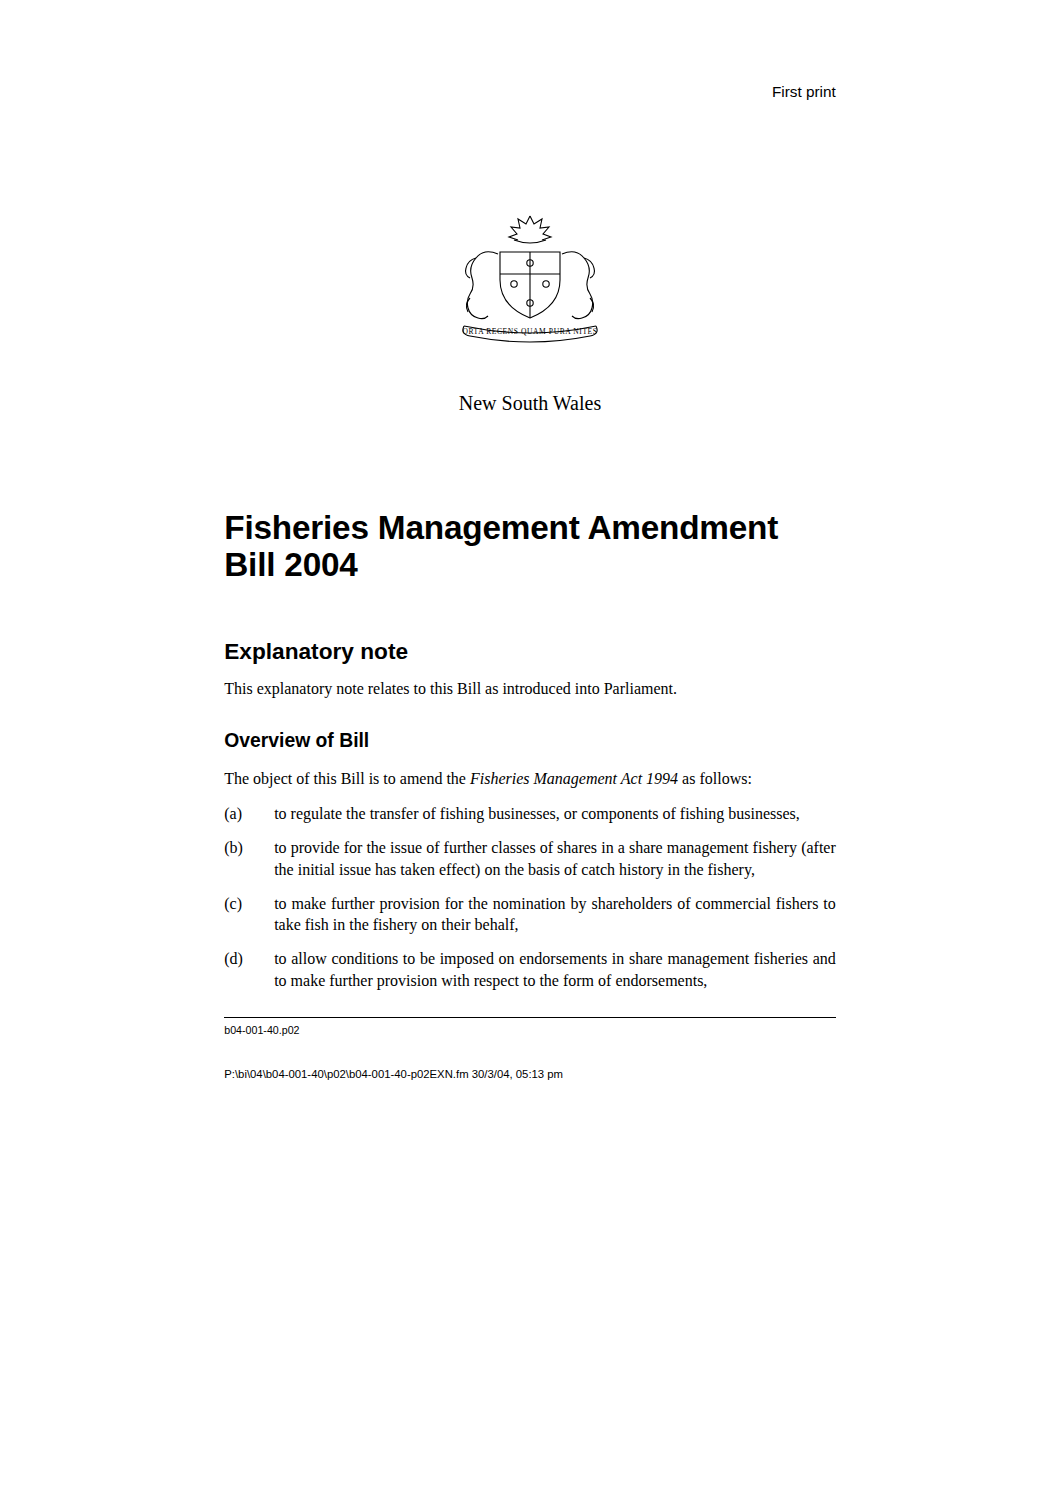First print
ORTA RECENS QUAM PURA NITES
New South Wales
Fisheries Management Amendment
Bill 2004
Explanatory note
This explanatory note relates to this Bill as introduced into Parliament.
Overview of Bill
The object of this Bill is to amend the Fisheries Management Act 1994 as follows:
(a) to regulate the transfer of fishing businesses, or components of fishing businesses,
(b) to provide for the issue of further classes of shares in a share management fishery (after the initial issue has taken effect) on the basis of catch history in the fishery,
(c) to make further provision for the nomination by shareholders of commercial fishers to take fish in the fishery on their behalf,
(d) to allow conditions to be imposed on endorsements in share management fisheries and to make further provision with respect to the form of endorsements,
b04-001-40.p02
P:\bi\04\b04-001-40\p02\b04-001-40-p02EXN.fm 30/3/04, 05:13 pm